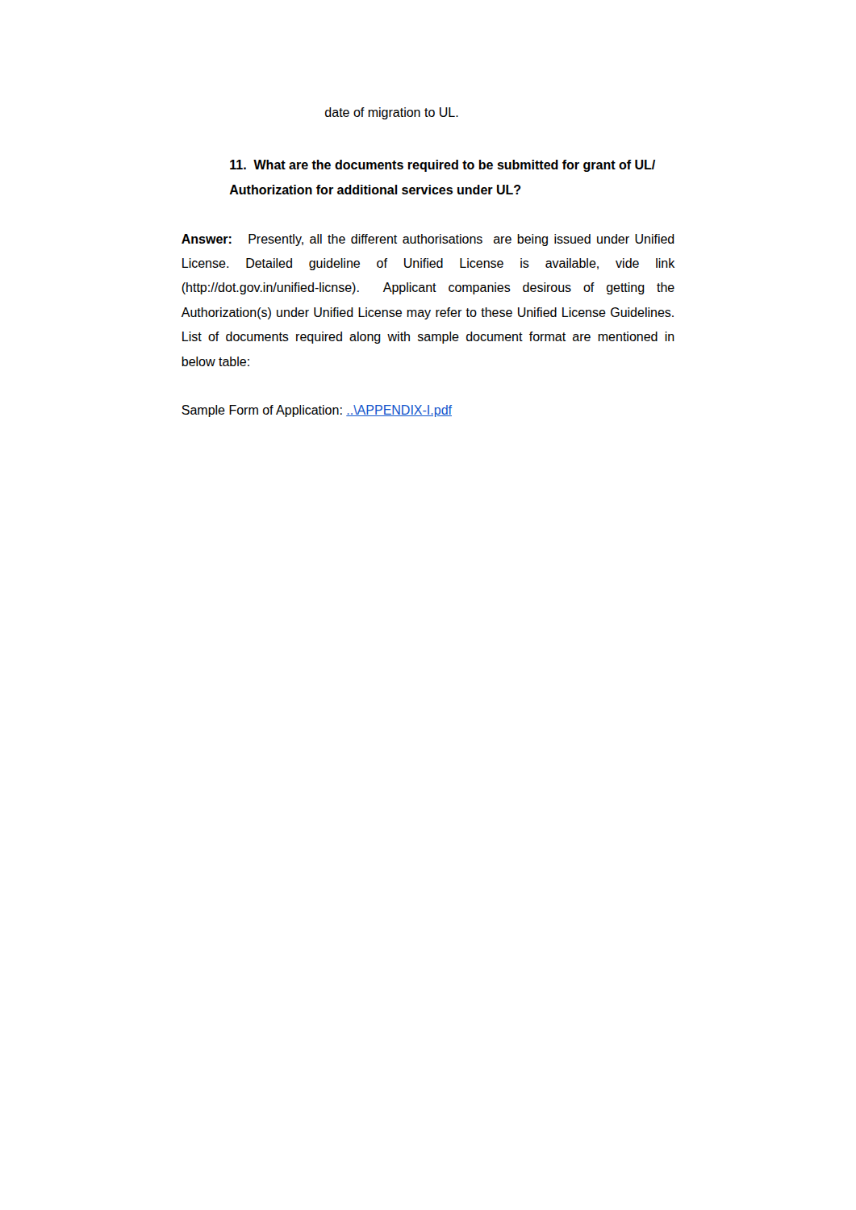date of migration to UL.
11. What are the documents required to be submitted for grant of UL/ Authorization for additional services under UL?
Answer: Presently, all the different authorisations are being issued under Unified License. Detailed guideline of Unified License is available, vide link (http://dot.gov.in/unified-licnse). Applicant companies desirous of getting the Authorization(s) under Unified License may refer to these Unified License Guidelines. List of documents required along with sample document format are mentioned in below table:
Sample Form of Application: ..\APPENDIX-I.pdf